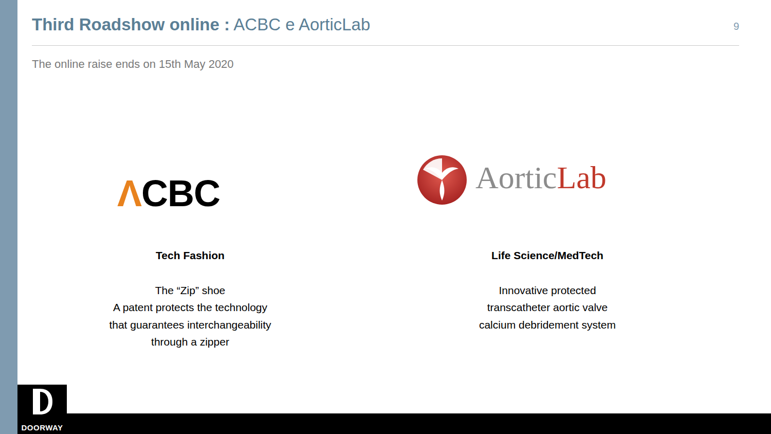Third Roadshow online : ACBC e AorticLab
9
The online raise ends on 15th May 2020
ΛCBC
Aortic Lab
Tech Fashion The “Zip” shoe
A patent protects the technology
that guarantees interchangeability
through a zipper
Life Science/MedTech Innovative protected
transcatheter aortic valve
calcium debridement system
DOORWAY